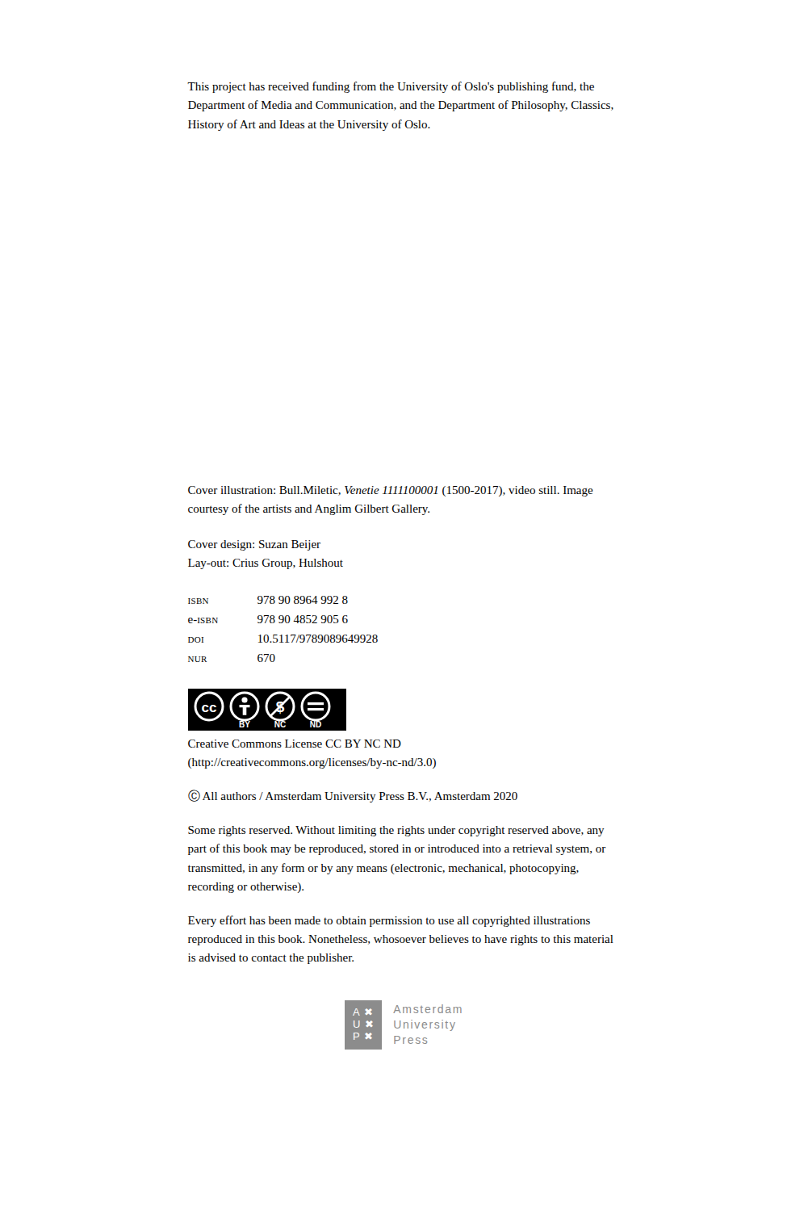This project has received funding from the University of Oslo's publishing fund, the Department of Media and Communication, and the Department of Philosophy, Classics, History of Art and Ideas at the University of Oslo.
Cover illustration: Bull.Miletic, Venetie 1111100001 (1500-2017), video still. Image courtesy of the artists and Anglim Gilbert Gallery.
Cover design: Suzan Beijer
Lay-out: Crius Group, Hulshout
| isbn | 978 90 8964 992 8 |
| e- isbn | 978 90 4852 905 6 |
| doi | 10.5117/9789089649928 |
| nur | 670 |
cc $ BY NC ND
Creative Commons License CC BY NC ND
(http://creativecommons.org/licenses/by-nc-nd/3.0)
Ⓒ All authors / Amsterdam University Press B.V., Amsterdam 2020
Some rights reserved. Without limiting the rights under copyright reserved above, any part of this book may be reproduced, stored in or introduced into a retrieval system, or transmitted, in any form or by any means (electronic, mechanical, photocopying, recording or otherwise).
Every effort has been made to obtain permission to use all copyrighted illustrations reproduced in this book. Nonetheless, whosoever believes to have rights to this material is advised to contact the publisher.
A ✖ U ✖ P ✖
Amsterdam University Press